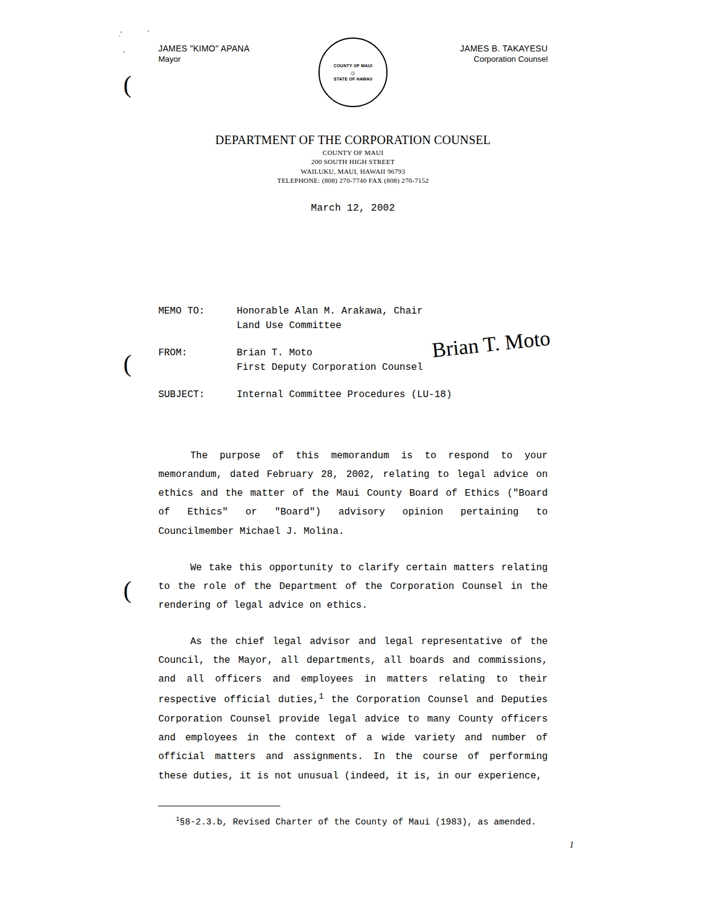.' ' ' ( ( (
JAMES "KIMO" APANA
Mayor
COUNTY OF MAUI ☼ STATE OF HAWAII
JAMES B. TAKAYESU
Corporation Counsel
DEPARTMENT OF THE CORPORATION COUNSEL
COUNTY OF MAUI
200 SOUTH HIGH STREET
WAILUKU, MAUI, HAWAII 96793
TELEPHONE: (808) 270-7740 FAX (808) 270-7152
March 12, 2002
| MEMO TO: | Honorable Alan M. Arakawa, Chair Land Use Committee |
| FROM: | Brian T. Moto First Deputy Corporation Counsel Brian T. Moto |
| SUBJECT: | Internal Committee Procedures (LU-18) |
The purpose of this memorandum is to respond to your memorandum, dated February 28, 2002, relating to legal advice on ethics and the matter of the Maui County Board of Ethics ("Board of Ethics" or "Board") advisory opinion pertaining to Councilmember Michael J. Molina.
We take this opportunity to clarify certain matters relating to the role of the Department of the Corporation Counsel in the rendering of legal advice on ethics.
As the chief legal advisor and legal representative of the Council, the Mayor, all departments, all boards and commissions, and all officers and employees in matters relating to their respective official duties,1 the Corporation Counsel and Deputies Corporation Counsel provide legal advice to many County officers and employees in the context of a wide variety and number of official matters and assignments. In the course of performing these duties, it is not unusual (indeed, it is, in our experience,
1§8-2.3.b, Revised Charter of the County of Maui (1983), as amended.
1